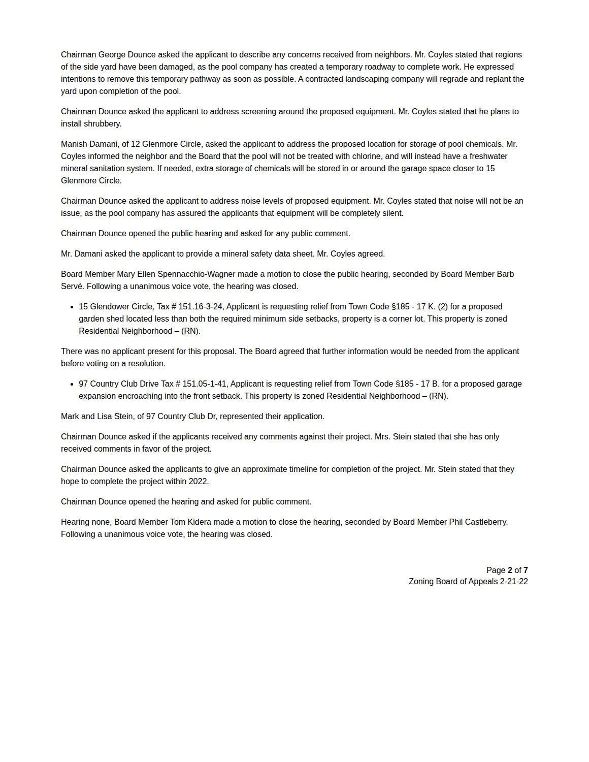Chairman George Dounce asked the applicant to describe any concerns received from neighbors. Mr. Coyles stated that regions of the side yard have been damaged, as the pool company has created a temporary roadway to complete work. He expressed intentions to remove this temporary pathway as soon as possible. A contracted landscaping company will regrade and replant the yard upon completion of the pool.
Chairman Dounce asked the applicant to address screening around the proposed equipment. Mr. Coyles stated that he plans to install shrubbery.
Manish Damani, of 12 Glenmore Circle, asked the applicant to address the proposed location for storage of pool chemicals. Mr. Coyles informed the neighbor and the Board that the pool will not be treated with chlorine, and will instead have a freshwater mineral sanitation system. If needed, extra storage of chemicals will be stored in or around the garage space closer to 15 Glenmore Circle.
Chairman Dounce asked the applicant to address noise levels of proposed equipment. Mr. Coyles stated that noise will not be an issue, as the pool company has assured the applicants that equipment will be completely silent.
Chairman Dounce opened the public hearing and asked for any public comment.
Mr. Damani asked the applicant to provide a mineral safety data sheet. Mr. Coyles agreed.
Board Member Mary Ellen Spennacchio-Wagner made a motion to close the public hearing, seconded by Board Member Barb Servé. Following a unanimous voice vote, the hearing was closed.
15 Glendower Circle, Tax # 151.16-3-24, Applicant is requesting relief from Town Code §185 - 17 K. (2) for a proposed garden shed located less than both the required minimum side setbacks, property is a corner lot. This property is zoned Residential Neighborhood – (RN).
There was no applicant present for this proposal. The Board agreed that further information would be needed from the applicant before voting on a resolution.
97 Country Club Drive Tax # 151.05-1-41, Applicant is requesting relief from Town Code §185 - 17 B. for a proposed garage expansion encroaching into the front setback. This property is zoned Residential Neighborhood – (RN).
Mark and Lisa Stein, of 97 Country Club Dr, represented their application.
Chairman Dounce asked if the applicants received any comments against their project. Mrs. Stein stated that she has only received comments in favor of the project.
Chairman Dounce asked the applicants to give an approximate timeline for completion of the project. Mr. Stein stated that they hope to complete the project within 2022.
Chairman Dounce opened the hearing and asked for public comment.
Hearing none, Board Member Tom Kidera made a motion to close the hearing, seconded by Board Member Phil Castleberry. Following a unanimous voice vote, the hearing was closed.
Page 2 of 7
Zoning Board of Appeals 2-21-22